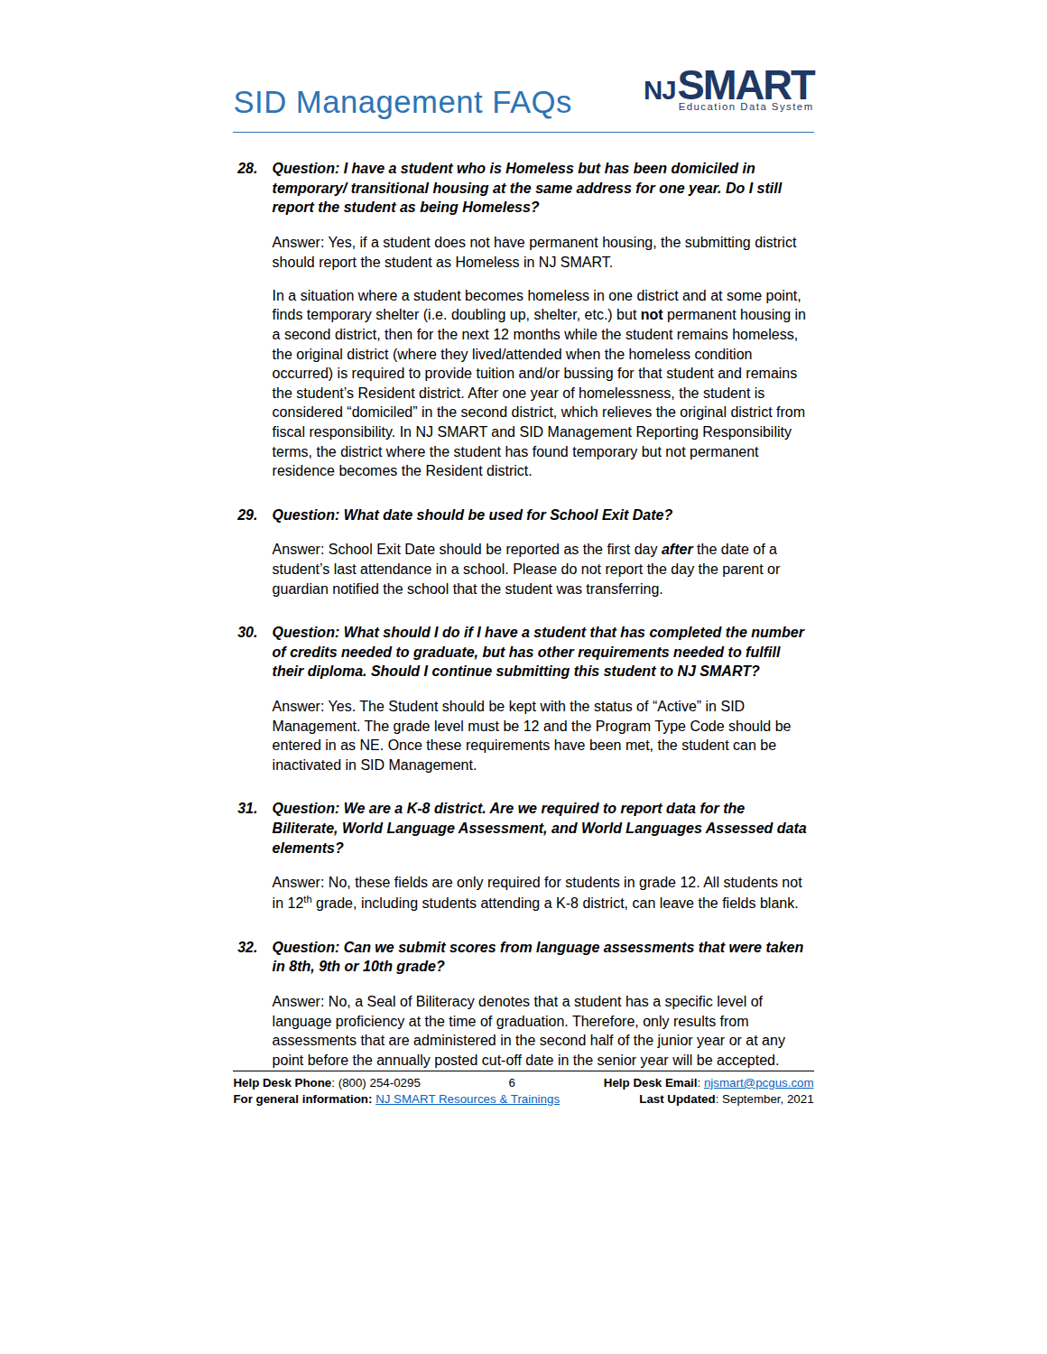SID Management FAQs
NJ SMART
Education Data System
Question: I have a student who is Homeless but has been domiciled in temporary/ transitional housing at the same address for one year. Do I still report the student as being Homeless?
Answer: Yes, if a student does not have permanent housing, the submitting district should report the student as Homeless in NJ SMART.
In a situation where a student becomes homeless in one district and at some point, finds temporary shelter (i.e. doubling up, shelter, etc.) but not permanent housing in a second district, then for the next 12 months while the student remains homeless, the original district (where they lived/attended when the homeless condition occurred) is required to provide tuition and/or bussing for that student and remains the student’s Resident district. After one year of homelessness, the student is considered “domiciled” in the second district, which relieves the original district from fiscal responsibility. In NJ SMART and SID Management Reporting Responsibility terms, the district where the student has found temporary but not permanent residence becomes the Resident district.
Question: What date should be used for School Exit Date?
Answer: School Exit Date should be reported as the first day after the date of a student’s last attendance in a school. Please do not report the day the parent or guardian notified the school that the student was transferring.
Question: What should I do if I have a student that has completed the number of credits needed to graduate, but has other requirements needed to fulfill their diploma. Should I continue submitting this student to NJ SMART?
Answer: Yes. The Student should be kept with the status of “Active” in SID Management. The grade level must be 12 and the Program Type Code should be entered in as NE. Once these requirements have been met, the student can be inactivated in SID Management.
Question: We are a K-8 district. Are we required to report data for the Biliterate, World Language Assessment, and World Languages Assessed data elements?
Answer: No, these fields are only required for students in grade 12. All students not in 12th grade, including students attending a K-8 district, can leave the fields blank.
Question: Can we submit scores from language assessments that were taken in 8th, 9th or 10th grade?
Answer: No, a Seal of Biliteracy denotes that a student has a specific level of language proficiency at the time of graduation. Therefore, only results from assessments that are administered in the second half of the junior year or at any point before the annually posted cut-off date in the senior year will be accepted.
Help Desk Phone: (800) 254-0295
6
Help Desk Email: njsmart@pcgus.com
For general information: NJ SMART Resources & Trainings
Last Updated: September, 2021